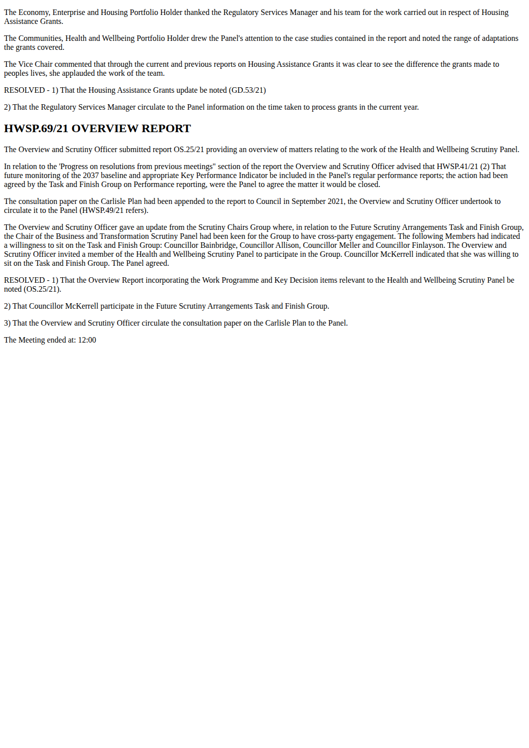The Economy, Enterprise and Housing Portfolio Holder thanked the Regulatory Services Manager and his team for the work carried out in respect of Housing Assistance Grants.
The Communities, Health and Wellbeing Portfolio Holder drew the Panel's attention to the case studies contained in the report and noted the range of adaptations the grants covered.
The Vice Chair commented that through the current and previous reports on Housing Assistance Grants it was clear to see the difference the grants made to peoples lives, she applauded the work of the team.
RESOLVED - 1) That the Housing Assistance Grants update be noted (GD.53/21)
2) That the Regulatory Services Manager circulate to the Panel information on the time taken to process grants in the current year.
HWSP.69/21 OVERVIEW REPORT
The Overview and Scrutiny Officer submitted report OS.25/21 providing an overview of matters relating to the work of the Health and Wellbeing Scrutiny Panel.
In relation to the 'Progress on resolutions from previous meetings" section of the report the Overview and Scrutiny Officer advised that HWSP.41/21 (2) That future monitoring of the 2037 baseline and appropriate Key Performance Indicator be included in the Panel's regular performance reports; the action had been agreed by the Task and Finish Group on Performance reporting, were the Panel to agree the matter it would be closed.
The consultation paper on the Carlisle Plan had been appended to the report to Council in September 2021, the Overview and Scrutiny Officer undertook to circulate it to the Panel (HWSP.49/21 refers).
The Overview and Scrutiny Officer gave an update from the Scrutiny Chairs Group where, in relation to the Future Scrutiny Arrangements Task and Finish Group, the Chair of the Business and Transformation Scrutiny Panel had been keen for the Group to have cross-party engagement. The following Members had indicated a willingness to sit on the Task and Finish Group: Councillor Bainbridge, Councillor Allison, Councillor Meller and Councillor Finlayson. The Overview and Scrutiny Officer invited a member of the Health and Wellbeing Scrutiny Panel to participate in the Group. Councillor McKerrell indicated that she was willing to sit on the Task and Finish Group. The Panel agreed.
RESOLVED - 1) That the Overview Report incorporating the Work Programme and Key Decision items relevant to the Health and Wellbeing Scrutiny Panel be noted (OS.25/21).
2) That Councillor McKerrell participate in the Future Scrutiny Arrangements Task and Finish Group.
3) That the Overview and Scrutiny Officer circulate the consultation paper on the Carlisle Plan to the Panel.
The Meeting ended at: 12:00